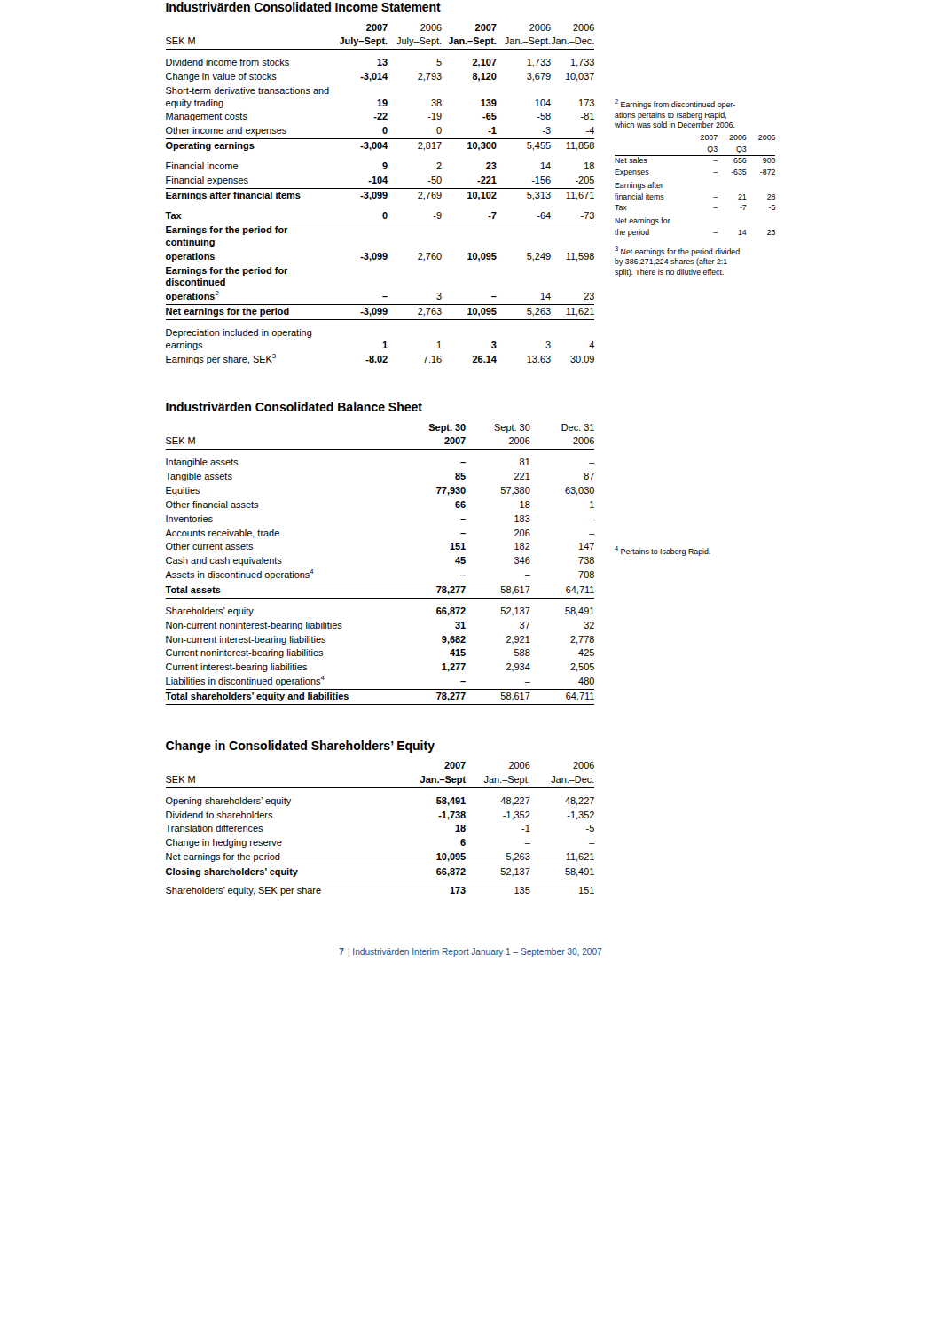Industrivärden Consolidated Income Statement
| | 2007 | 2006 | 2007 | 2006 | 2006 |
| --- | --- | --- | --- | --- | --- |
| SEK M | July–Sept. | July–Sept. | Jan.–Sept. | Jan.–Sept. | Jan.–Dec. |
| Dividend income from stocks | 13 | 5 | 2,107 | 1,733 | 1,733 |
| Change in value of stocks | -3,014 | 2,793 | 8,120 | 3,679 | 10,037 |
| Short-term derivative transactions and equity trading | 19 | 38 | 139 | 104 | 173 |
| Management costs | -22 | -19 | -65 | -58 | -81 |
| Other income and expenses | 0 | 0 | -1 | -3 | -4 |
| Operating earnings | -3,004 | 2,817 | 10,300 | 5,455 | 11,858 |
| Financial income | 9 | 2 | 23 | 14 | 18 |
| Financial expenses | -104 | -50 | -221 | -156 | -205 |
| Earnings after financial items | -3,099 | 2,769 | 10,102 | 5,313 | 11,671 |
| Tax | 0 | -9 | -7 | -64 | -73 |
| Earnings for the period for continuing | | | | | |
| operations | -3,099 | 2,760 | 10,095 | 5,249 | 11,598 |
| Earnings for the period for discontinued | | | | | |
| operations 2 | – | 3 | – | 14 | 23 |
| Net earnings for the period | -3,099 | 2,763 | 10,095 | 5,263 | 11,621 |
| Depreciation included in operating earnings | 1 | 1 | 3 | 3 | 4 |
| Earnings per share, SEK 3 | -8.02 | 7.16 | 26.14 | 13.63 | 30.09 |
2 Earnings from discontinued oper-
ations pertains to Isaberg Rapid,
which was sold in December 2006.
| | 2007 | 2006 | 2006 |
| --- | --- | --- | --- |
| | Q3 | Q3 | |
| Net sales | – | 656 | 900 |
| Expenses | – | -635 | -872 |
| Earnings after | | | |
| financial items | – | 21 | 28 |
| Tax | – | -7 | -5 |
| Net earnings for | | | |
| the period | – | 14 | 23 |
3 Net earnings for the period divided
by 386,271,224 shares (after 2:1
split). There is no dilutive effect.
Industrivärden Consolidated Balance Sheet
| | Sept. 30 | Sept. 30 | Dec. 31 |
| --- | --- | --- | --- |
| SEK M | 2007 | 2006 | 2006 |
| Intangible assets | – | 81 | – |
| Tangible assets | 85 | 221 | 87 |
| Equities | 77,930 | 57,380 | 63,030 |
| Other financial assets | 66 | 18 | 1 |
| Inventories | – | 183 | – |
| Accounts receivable, trade | – | 206 | – |
| Other current assets | 151 | 182 | 147 |
| Cash and cash equivalents | 45 | 346 | 738 |
| Assets in discontinued operations 4 | – | – | 708 |
| Total assets | 78,277 | 58,617 | 64,711 |
| Shareholders’ equity | 66,872 | 52,137 | 58,491 |
| Non-current noninterest-bearing liabilities | 31 | 37 | 32 |
| Non-current interest-bearing liabilities | 9,682 | 2,921 | 2,778 |
| Current noninterest-bearing liabilities | 415 | 588 | 425 |
| Current interest-bearing liabilities | 1,277 | 2,934 | 2,505 |
| Liabilities in discontinued operations 4 | – | – | 480 |
| Total shareholders’ equity and liabilities | 78,277 | 58,617 | 64,711 |
4 Pertains to Isaberg Rapid.
Change in Consolidated Shareholders’ Equity
| | 2007 | 2006 | 2006 |
| --- | --- | --- | --- |
| SEK M | Jan.–Sept | Jan.–Sept. | Jan.–Dec. |
| Opening shareholders’ equity | 58,491 | 48,227 | 48,227 |
| Dividend to shareholders | -1,738 | -1,352 | -1,352 |
| Translation differences | 18 | -1 | -5 |
| Change in hedging reserve | 6 | – | – |
| Net earnings for the period | 10,095 | 5,263 | 11,621 |
| Closing shareholders’ equity | 66,872 | 52,137 | 58,491 |
| Shareholders’ equity, SEK per share | 173 | 135 | 151 |
7| Industrivärden Interim Report January 1 – September 30, 2007